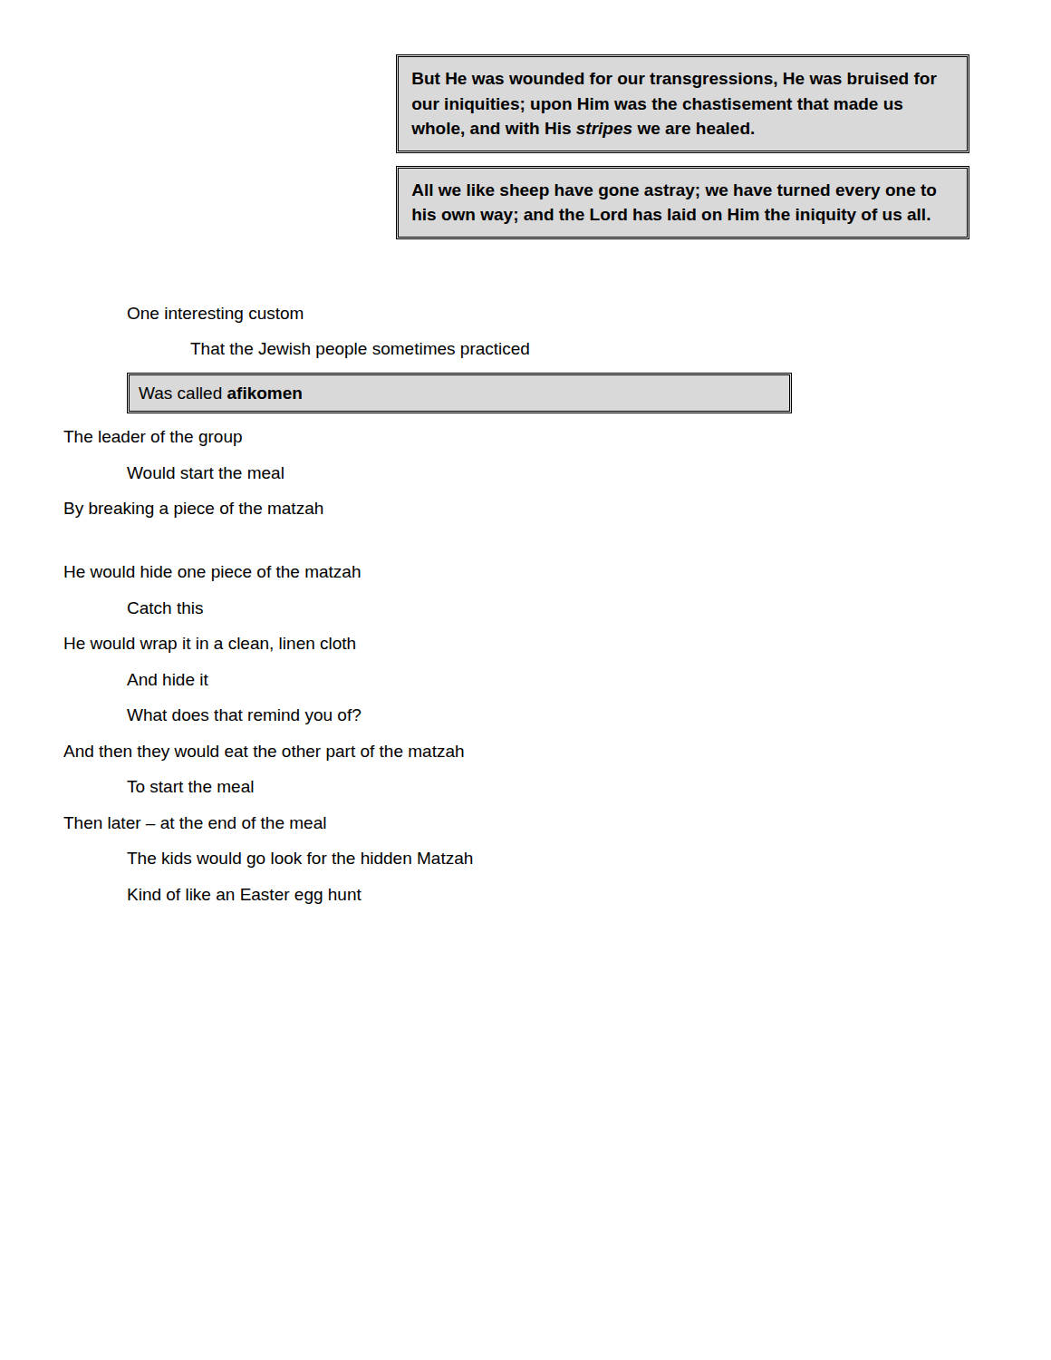But He was wounded for our transgressions, He was bruised for our iniquities; upon Him was the chastisement that made us whole, and with His stripes we are healed.
All we like sheep have gone astray; we have turned every one to his own way; and the Lord has laid on Him the iniquity of us all.
One interesting custom
That the Jewish people sometimes practiced
Was called afikomen
The leader of the group
Would start the meal
By breaking a piece of the matzah
He would hide one piece of the matzah
Catch this
He would wrap it in a clean, linen cloth
And hide it
What does that remind you of?
And then they would eat the other part of the matzah
To start the meal
Then later – at the end of the meal
The kids would go look for the hidden Matzah
Kind of like an Easter egg hunt